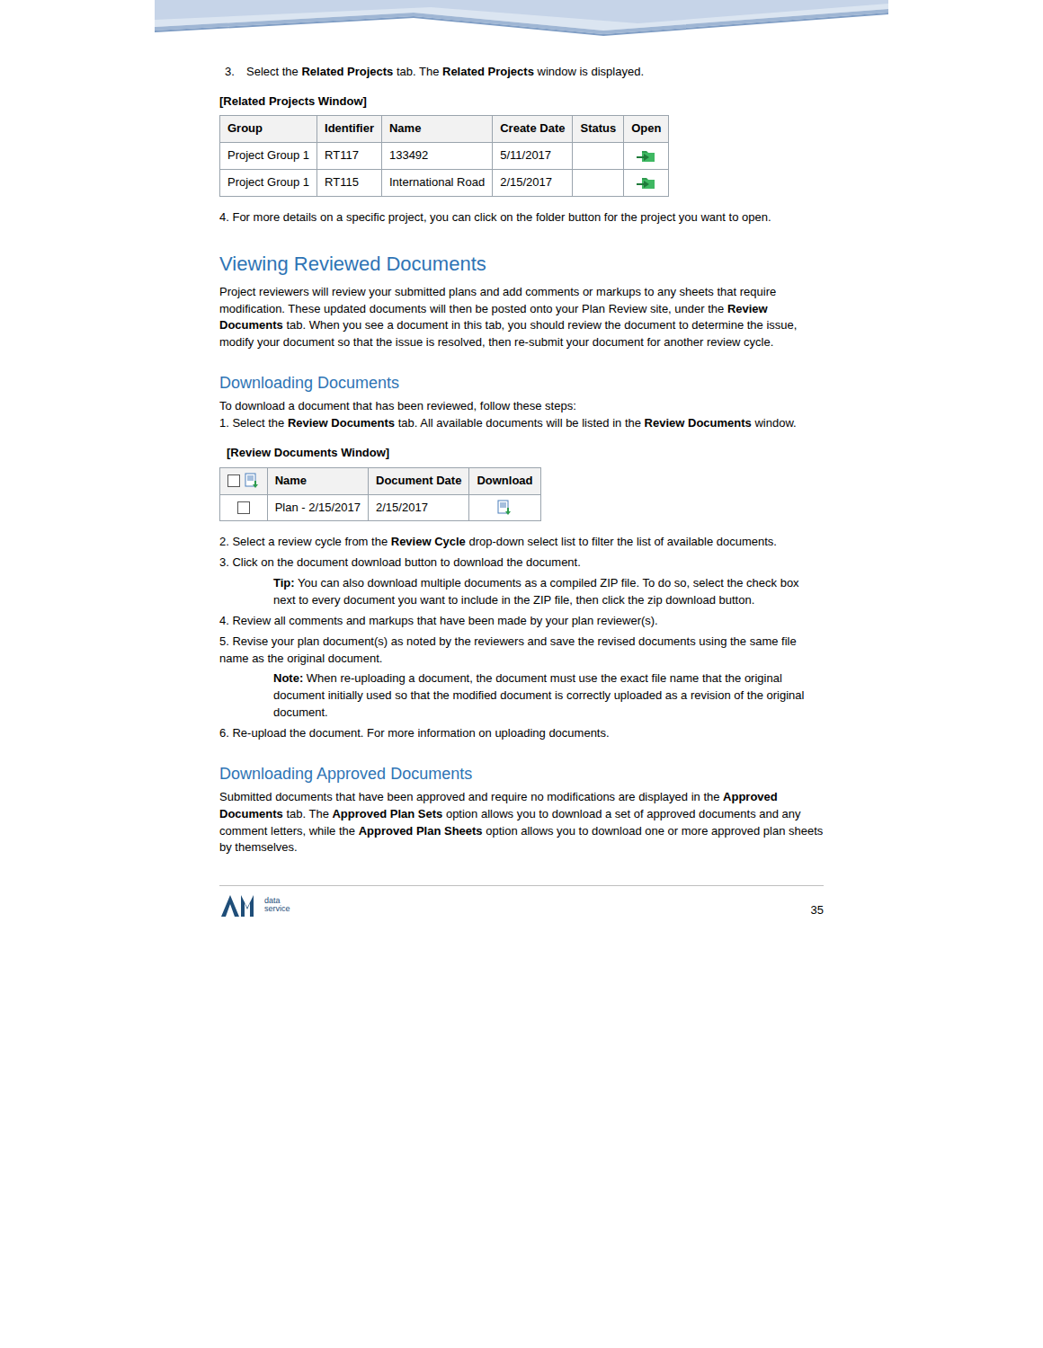3. Select the Related Projects tab. The Related Projects window is displayed.
[Related Projects Window]
| Group | Identifier | Name | Create Date | Status | Open |
| --- | --- | --- | --- | --- | --- |
| Project Group 1 | RT117 | 133492 | 5/11/2017 | | |
| Project Group 1 | RT115 | International Road | 2/15/2017 | | |
4. For more details on a specific project, you can click on the folder button for the project you want to open.
Viewing Reviewed Documents
Project reviewers will review your submitted plans and add comments or markups to any sheets that require modification. These updated documents will then be posted onto your Plan Review site, under the Review Documents tab. When you see a document in this tab, you should review the document to determine the issue, modify your document so that the issue is resolved, then re-submit your document for another review cycle.
Downloading Documents
To download a document that has been reviewed, follow these steps:
1. Select the Review Documents tab. All available documents will be listed in the Review Documents window.
[Review Documents Window]
| | Name | Document Date | Download |
| --- | --- | --- | --- |
| | Plan - 2/15/2017 | 2/15/2017 | |
2. Select a review cycle from the Review Cycle drop-down select list to filter the list of available documents.
3. Click on the document download button to download the document.
Tip: You can also download multiple documents as a compiled ZIP file. To do so, select the check box next to every document you want to include in the ZIP file, then click the zip download button.
4. Review all comments and markups that have been made by your plan reviewer(s).
5. Revise your plan document(s) as noted by the reviewers and save the revised documents using the same file name as the original document.
Note: When re-uploading a document, the document must use the exact file name that the original document initially used so that the modified document is correctly uploaded as a revision of the original document.
6. Re-upload the document. For more information on uploading documents.
Downloading Approved Documents
Submitted documents that have been approved and require no modifications are displayed in the Approved Documents tab. The Approved Plan Sets option allows you to download a set of approved documents and any comment letters, while the Approved Plan Sheets option allows you to download one or more approved plan sheets by themselves.
data
service
35